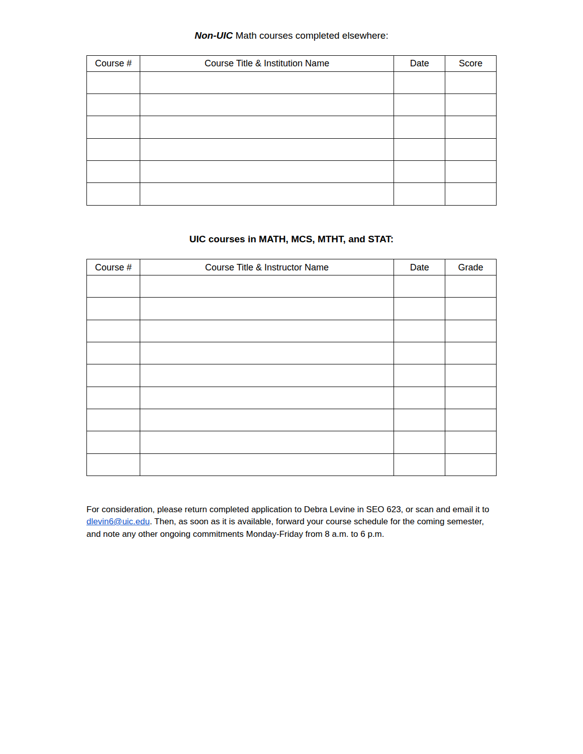Non-UIC Math courses completed elsewhere:
| Course # | Course Title & Institution Name | Date | Score |
| --- | --- | --- | --- |
UIC courses in MATH, MCS, MTHT, and STAT:
| Course # | Course Title & Instructor Name | Date | Grade |
| --- | --- | --- | --- |
For consideration, please return completed application to Debra Levine in SEO 623, or scan and email it to dlevin6@uic.edu. Then, as soon as it is available, forward your course schedule for the coming semester, and note any other ongoing commitments Monday-Friday from 8 a.m. to 6 p.m.